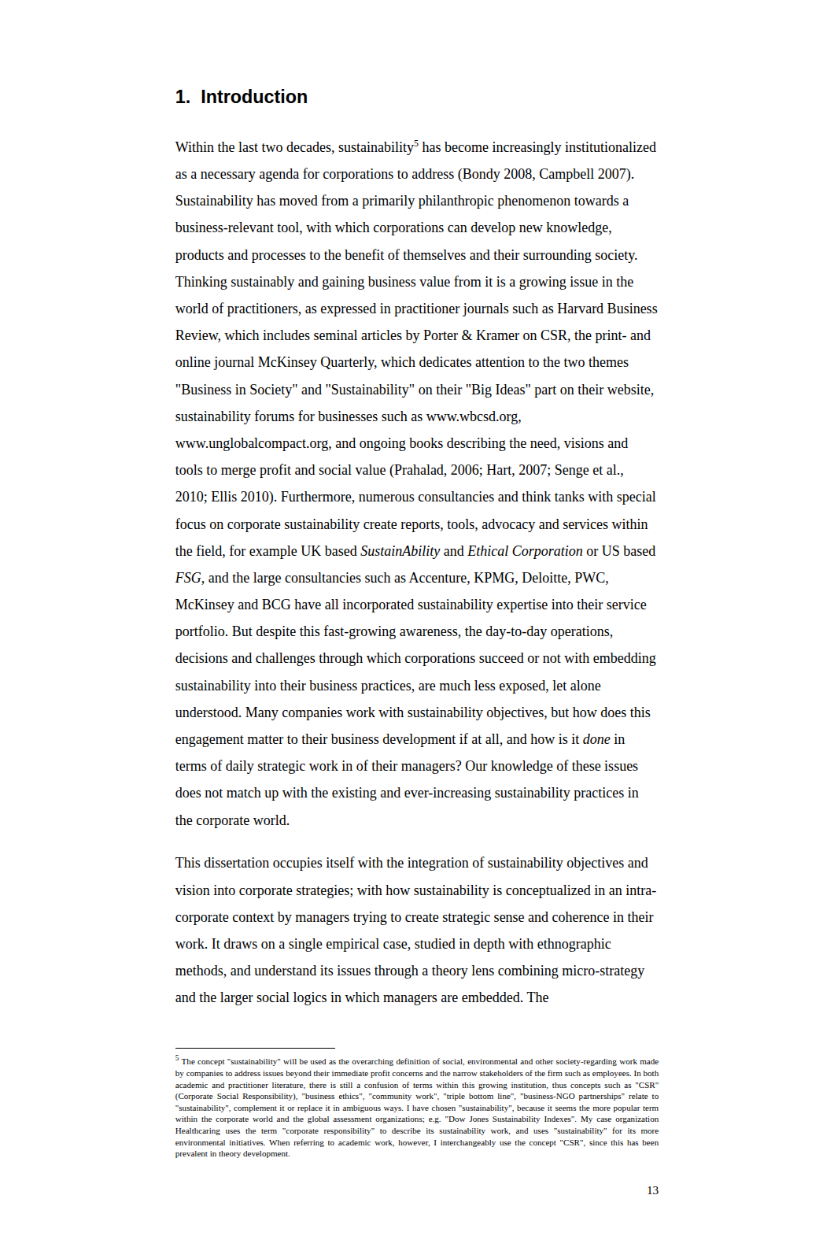1. Introduction
Within the last two decades, sustainability5 has become increasingly institutionalized as a necessary agenda for corporations to address (Bondy 2008, Campbell 2007). Sustainability has moved from a primarily philanthropic phenomenon towards a business-relevant tool, with which corporations can develop new knowledge, products and processes to the benefit of themselves and their surrounding society. Thinking sustainably and gaining business value from it is a growing issue in the world of practitioners, as expressed in practitioner journals such as Harvard Business Review, which includes seminal articles by Porter & Kramer on CSR, the print- and online journal McKinsey Quarterly, which dedicates attention to the two themes "Business in Society" and "Sustainability" on their "Big Ideas" part on their website, sustainability forums for businesses such as www.wbcsd.org, www.unglobalcompact.org, and ongoing books describing the need, visions and tools to merge profit and social value (Prahalad, 2006; Hart, 2007; Senge et al., 2010; Ellis 2010). Furthermore, numerous consultancies and think tanks with special focus on corporate sustainability create reports, tools, advocacy and services within the field, for example UK based SustainAbility and Ethical Corporation or US based FSG, and the large consultancies such as Accenture, KPMG, Deloitte, PWC, McKinsey and BCG have all incorporated sustainability expertise into their service portfolio. But despite this fast-growing awareness, the day-to-day operations, decisions and challenges through which corporations succeed or not with embedding sustainability into their business practices, are much less exposed, let alone understood. Many companies work with sustainability objectives, but how does this engagement matter to their business development if at all, and how is it done in terms of daily strategic work in of their managers? Our knowledge of these issues does not match up with the existing and ever-increasing sustainability practices in the corporate world.
This dissertation occupies itself with the integration of sustainability objectives and vision into corporate strategies; with how sustainability is conceptualized in an intra-corporate context by managers trying to create strategic sense and coherence in their work. It draws on a single empirical case, studied in depth with ethnographic methods, and understand its issues through a theory lens combining micro-strategy and the larger social logics in which managers are embedded. The
5 The concept "sustainability" will be used as the overarching definition of social, environmental and other society-regarding work made by companies to address issues beyond their immediate profit concerns and the narrow stakeholders of the firm such as employees. In both academic and practitioner literature, there is still a confusion of terms within this growing institution, thus concepts such as "CSR" (Corporate Social Responsibility), "business ethics", "community work", "triple bottom line", "business-NGO partnerships" relate to "sustainability", complement it or replace it in ambiguous ways. I have chosen "sustainability", because it seems the more popular term within the corporate world and the global assessment organizations; e.g. "Dow Jones Sustainability Indexes". My case organization Healthcaring uses the term "corporate responsibility" to describe its sustainability work, and uses "sustainability" for its more environmental initiatives. When referring to academic work, however, I interchangeably use the concept "CSR", since this has been prevalent in theory development.
13